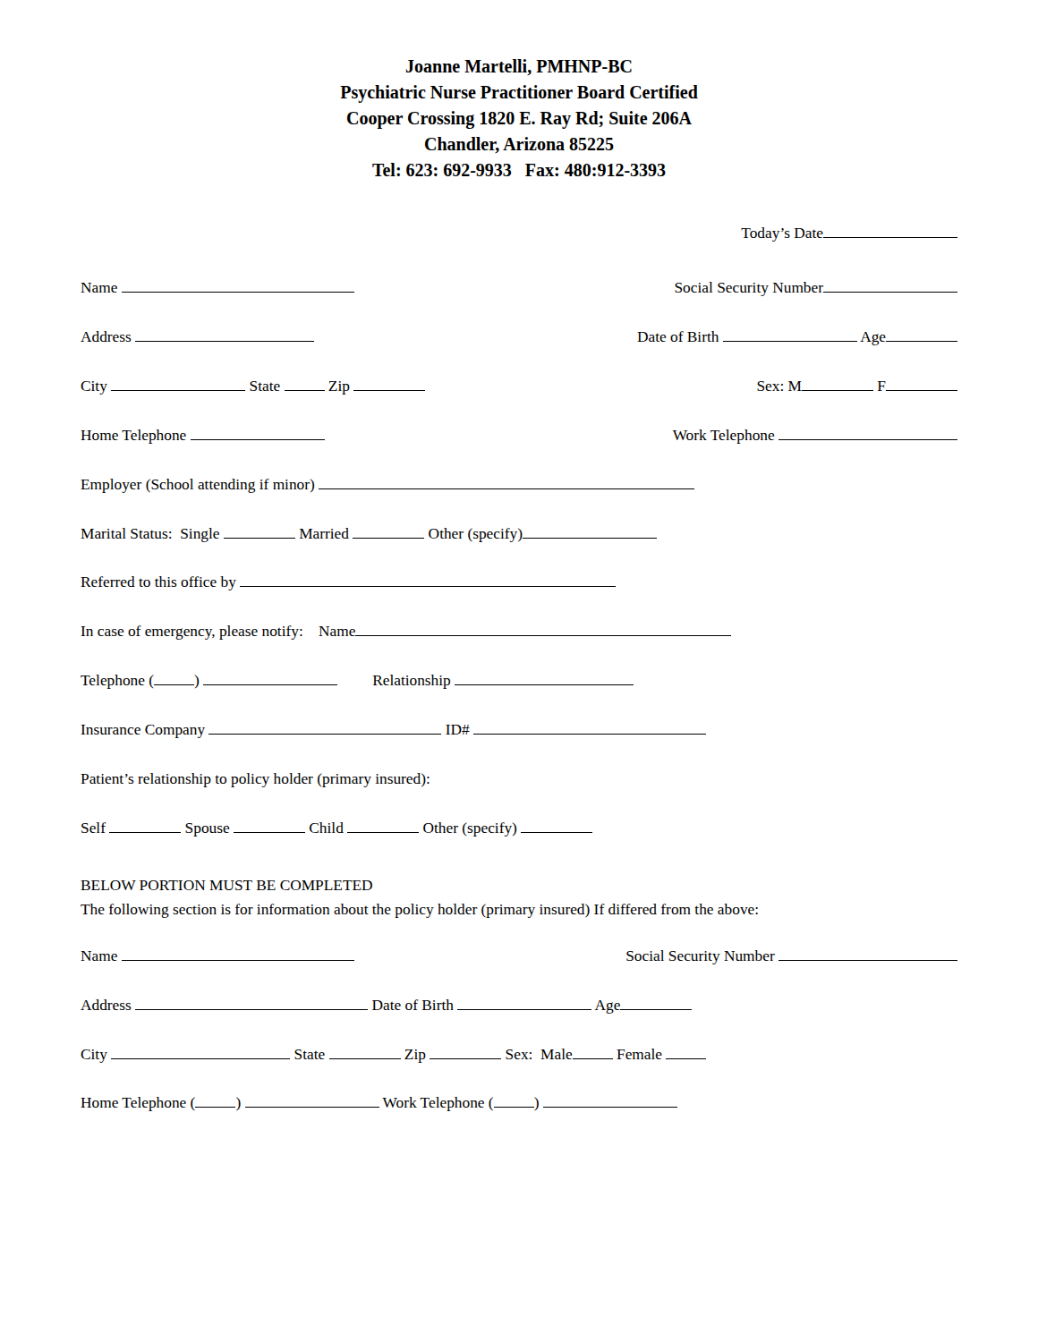Joanne Martelli, PMHNP-BC
Psychiatric Nurse Practitioner Board Certified
Cooper Crossing 1820 E. Ray Rd; Suite 206A
Chandler, Arizona 85225
Tel: 623: 692-9933 Fax: 480:912-3393
Today’s Date
Name
Social Security Number
Address
Date of Birth Age
City State Zip
Sex: M F
Home Telephone
Work Telephone
Employer (School attending if minor)
Marital Status: Single Married Other (specify)
Referred to this office by
In case of emergency, please notify: Name
Telephone ( ) Relationship
Insurance Company ID#
Patient’s relationship to policy holder (primary insured):
Self Spouse Child Other (specify)
BELOW PORTION MUST BE COMPLETED
The following section is for information about the policy holder (primary insured) If differed from the above:
Name
Social Security Number
Address Date of Birth Age
City State Zip Sex: Male Female
Home Telephone ( ) Work Telephone ( )